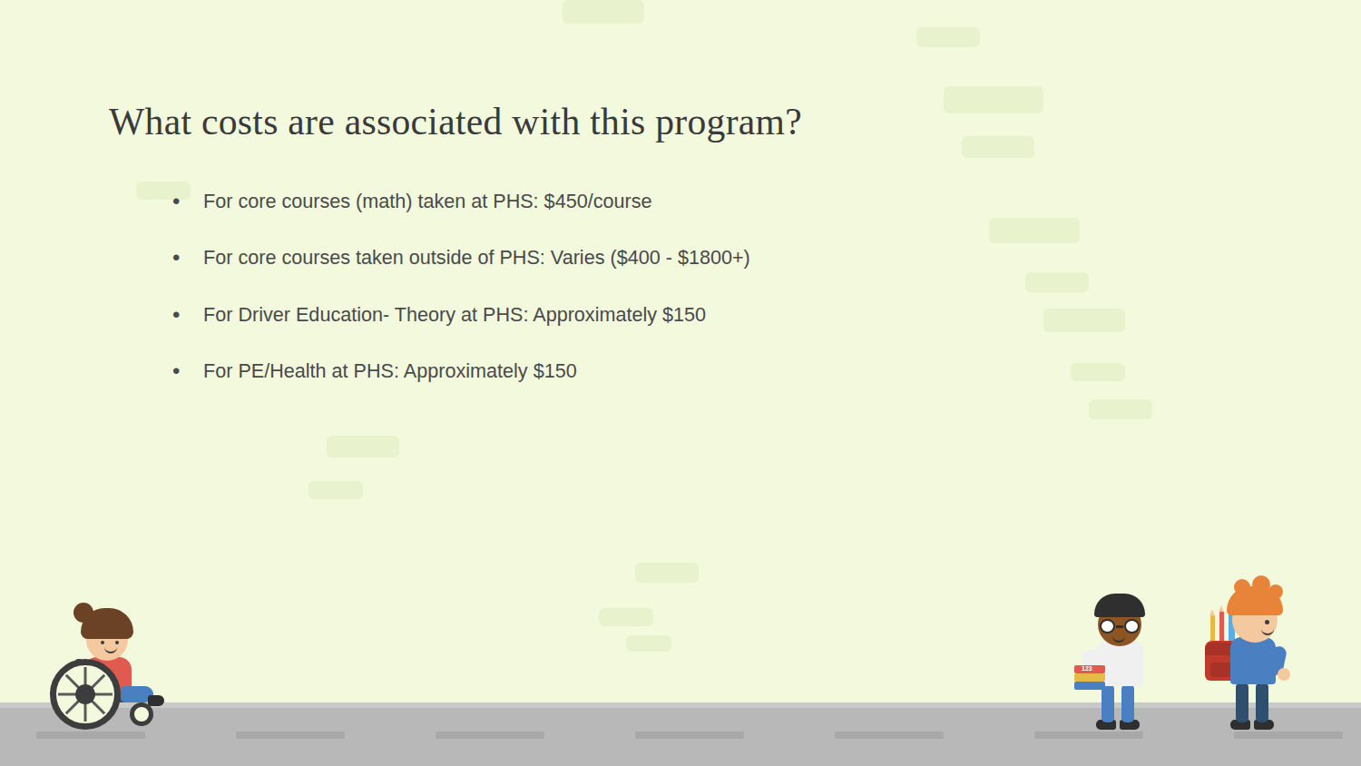What costs are associated with this program?
For core courses (math) taken at PHS: $450/course
For core courses taken outside of PHS: Varies ($400 - $1800+)
For Driver Education- Theory at PHS: Approximately $150
For PE/Health at PHS: Approximately $150
123